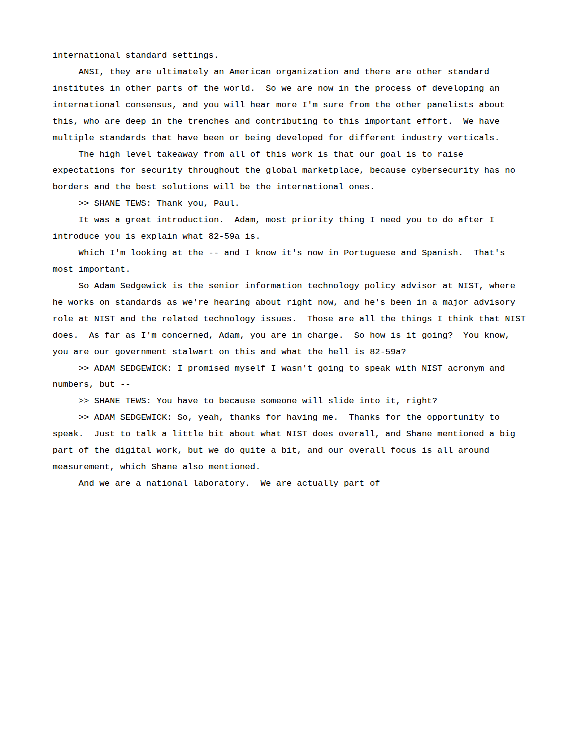international standard settings.
ANSI, they are ultimately an American organization and there are other standard institutes in other parts of the world. So we are now in the process of developing an international consensus, and you will hear more I'm sure from the other panelists about this, who are deep in the trenches and contributing to this important effort. We have multiple standards that have been or being developed for different industry verticals.
The high level takeaway from all of this work is that our goal is to raise expectations for security throughout the global marketplace, because cybersecurity has no borders and the best solutions will be the international ones.
>> SHANE TEWS: Thank you, Paul.
It was a great introduction. Adam, most priority thing I need you to do after I introduce you is explain what 82-59a is.
Which I'm looking at the -- and I know it's now in Portuguese and Spanish. That's most important.
So Adam Sedgewick is the senior information technology policy advisor at NIST, where he works on standards as we're hearing about right now, and he's been in a major advisory role at NIST and the related technology issues. Those are all the things I think that NIST does. As far as I'm concerned, Adam, you are in charge. So how is it going? You know, you are our government stalwart on this and what the hell is 82-59a?
>> ADAM SEDGEWICK: I promised myself I wasn't going to speak with NIST acronym and numbers, but --
>> SHANE TEWS: You have to because someone will slide into it, right?
>> ADAM SEDGEWICK: So, yeah, thanks for having me. Thanks for the opportunity to speak. Just to talk a little bit about what NIST does overall, and Shane mentioned a big part of the digital work, but we do quite a bit, and our overall focus is all around measurement, which Shane also mentioned.
And we are a national laboratory. We are actually part of